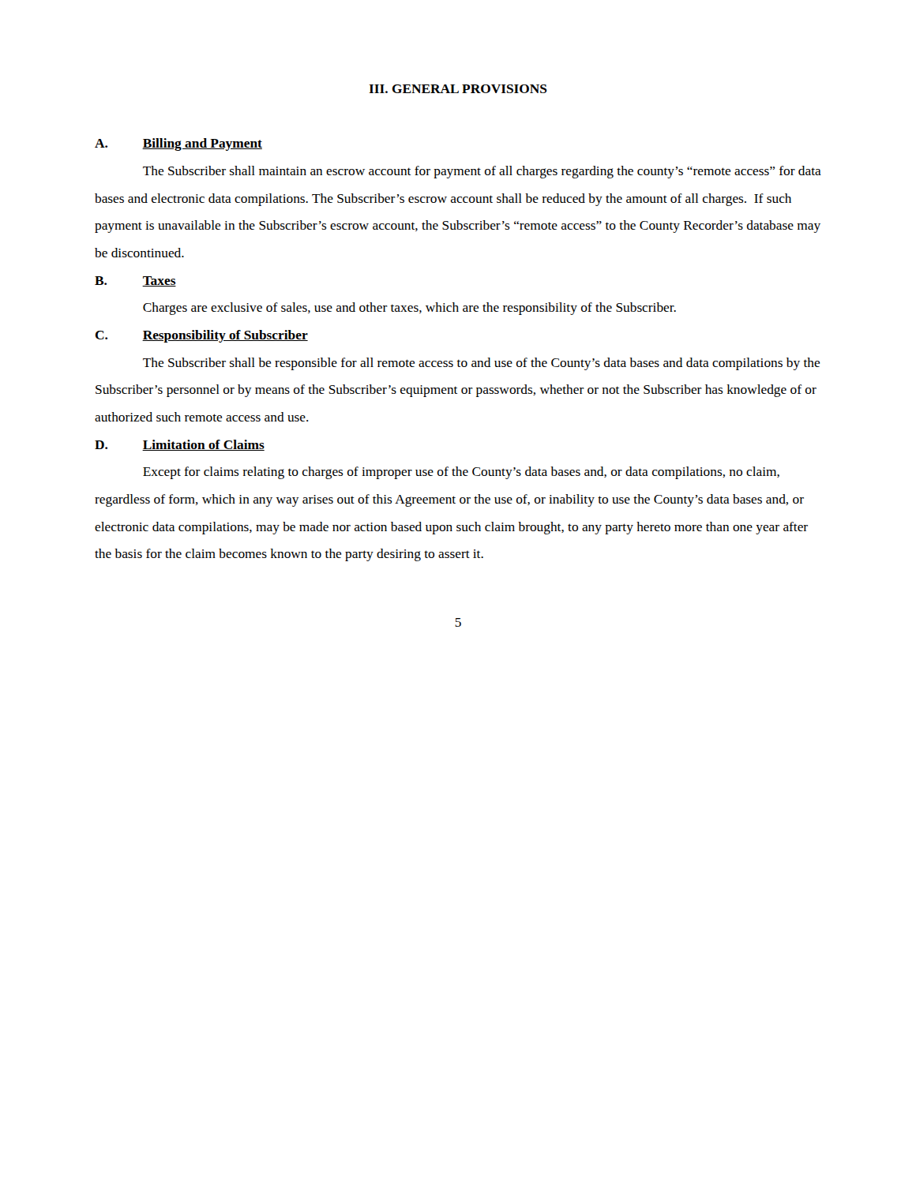III. GENERAL PROVISIONS
A. Billing and Payment
The Subscriber shall maintain an escrow account for payment of all charges regarding the county’s “remote access” for data bases and electronic data compilations. The Subscriber’s escrow account shall be reduced by the amount of all charges. If such payment is unavailable in the Subscriber’s escrow account, the Subscriber’s “remote access” to the County Recorder’s database may be discontinued.
B. Taxes
Charges are exclusive of sales, use and other taxes, which are the responsibility of the Subscriber.
C. Responsibility of Subscriber
The Subscriber shall be responsible for all remote access to and use of the County’s data bases and data compilations by the Subscriber’s personnel or by means of the Subscriber’s equipment or passwords, whether or not the Subscriber has knowledge of or authorized such remote access and use.
D. Limitation of Claims
Except for claims relating to charges of improper use of the County’s data bases and, or data compilations, no claim, regardless of form, which in any way arises out of this Agreement or the use of, or inability to use the County’s data bases and, or electronic data compilations, may be made nor action based upon such claim brought, to any party hereto more than one year after the basis for the claim becomes known to the party desiring to assert it.
5